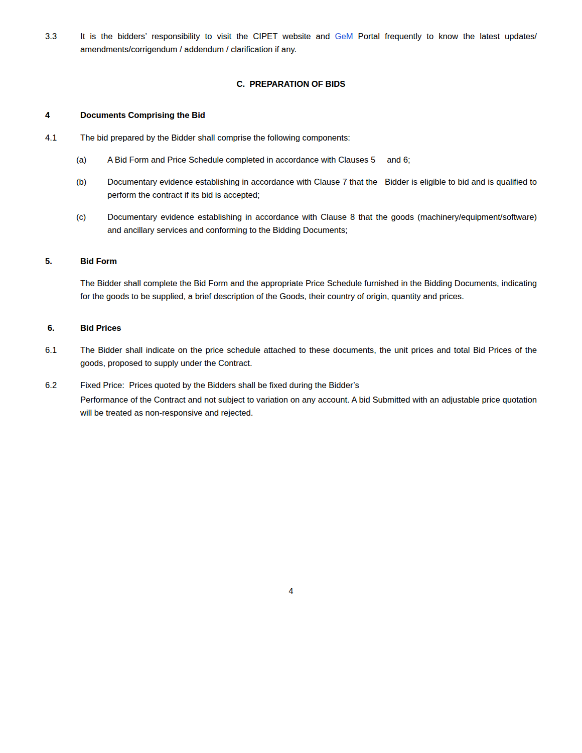3.3
It is the bidders’ responsibility to visit the CIPET website and GeM Portal frequently to know the latest updates/ amendments/corrigendum / addendum / clarification if any.
C. PREPARATION OF BIDS
4
Documents Comprising the Bid
4.1
The bid prepared by the Bidder shall comprise the following components:
(a)
A Bid Form and Price Schedule completed in accordance with Clauses 5 and 6;
(b)
Documentary evidence establishing in accordance with Clause 7 that the Bidder is eligible to bid and is qualified to perform the contract if its bid is accepted;
(c)
Documentary evidence establishing in accordance with Clause 8 that the goods (machinery/equipment/software) and ancillary services and conforming to the Bidding Documents;
5.
Bid Form
The Bidder shall complete the Bid Form and the appropriate Price Schedule furnished in the Bidding Documents, indicating for the goods to be supplied, a brief description of the Goods, their country of origin, quantity and prices.
6.
Bid Prices
6.1
The Bidder shall indicate on the price schedule attached to these documents, the unit prices and total Bid Prices of the goods, proposed to supply under the Contract.
6.2
Fixed Price: Prices quoted by the Bidders shall be fixed during the Bidder’s
Performance of the Contract and not subject to variation on any account. A bid Submitted with an adjustable price quotation will be treated as non-responsive and rejected.
4